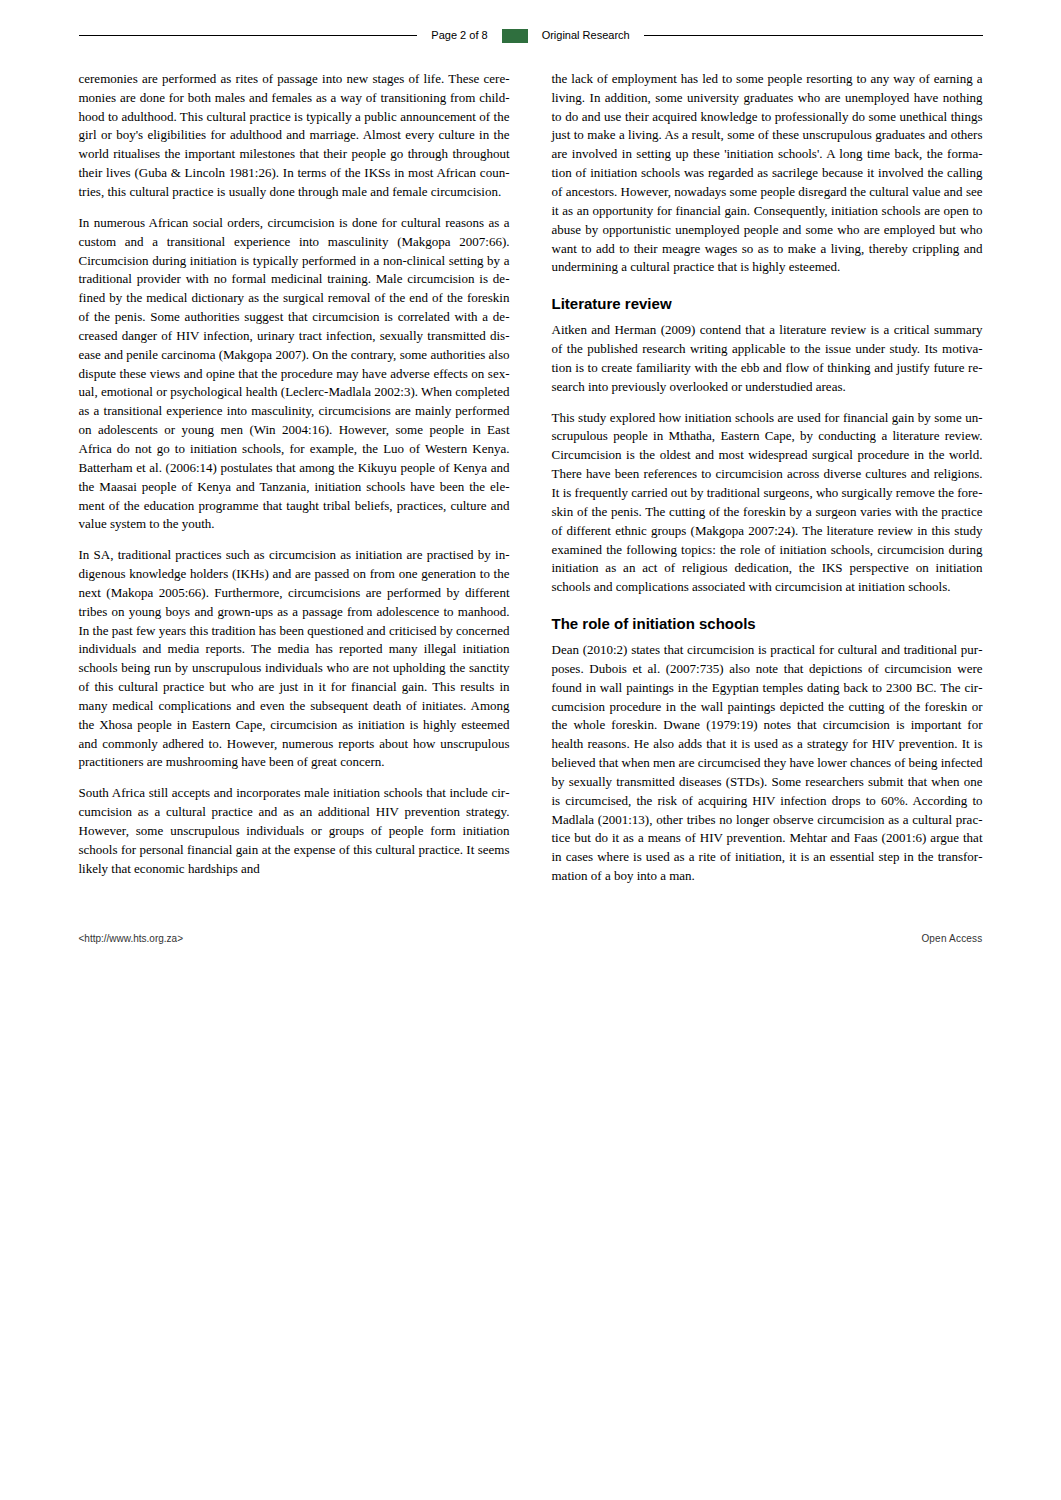Page 2 of 8 Original Research
ceremonies are performed as rites of passage into new stages of life. These ceremonies are done for both males and females as a way of transitioning from childhood to adulthood. This cultural practice is typically a public announcement of the girl or boy's eligibilities for adulthood and marriage. Almost every culture in the world ritualises the important milestones that their people go through throughout their lives (Guba & Lincoln 1981:26). In terms of the IKSs in most African countries, this cultural practice is usually done through male and female circumcision.
In numerous African social orders, circumcision is done for cultural reasons as a custom and a transitional experience into masculinity (Makgopa 2007:66). Circumcision during initiation is typically performed in a non-clinical setting by a traditional provider with no formal medicinal training. Male circumcision is defined by the medical dictionary as the surgical removal of the end of the foreskin of the penis. Some authorities suggest that circumcision is correlated with a decreased danger of HIV infection, urinary tract infection, sexually transmitted disease and penile carcinoma (Makgopa 2007). On the contrary, some authorities also dispute these views and opine that the procedure may have adverse effects on sexual, emotional or psychological health (Leclerc-Madlala 2002:3). When completed as a transitional experience into masculinity, circumcisions are mainly performed on adolescents or young men (Win 2004:16). However, some people in East Africa do not go to initiation schools, for example, the Luo of Western Kenya. Batterham et al. (2006:14) postulates that among the Kikuyu people of Kenya and the Maasai people of Kenya and Tanzania, initiation schools have been the element of the education programme that taught tribal beliefs, practices, culture and value system to the youth.
In SA, traditional practices such as circumcision as initiation are practised by indigenous knowledge holders (IKHs) and are passed on from one generation to the next (Makopa 2005:66). Furthermore, circumcisions are performed by different tribes on young boys and grown-ups as a passage from adolescence to manhood. In the past few years this tradition has been questioned and criticised by concerned individuals and media reports. The media has reported many illegal initiation schools being run by unscrupulous individuals who are not upholding the sanctity of this cultural practice but who are just in it for financial gain. This results in many medical complications and even the subsequent death of initiates. Among the Xhosa people in Eastern Cape, circumcision as initiation is highly esteemed and commonly adhered to. However, numerous reports about how unscrupulous practitioners are mushrooming have been of great concern.
South Africa still accepts and incorporates male initiation schools that include circumcision as a cultural practice and as an additional HIV prevention strategy. However, some unscrupulous individuals or groups of people form initiation schools for personal financial gain at the expense of this cultural practice. It seems likely that economic hardships and
the lack of employment has led to some people resorting to any way of earning a living. In addition, some university graduates who are unemployed have nothing to do and use their acquired knowledge to professionally do some unethical things just to make a living. As a result, some of these unscrupulous graduates and others are involved in setting up these 'initiation schools'. A long time back, the formation of initiation schools was regarded as sacrilege because it involved the calling of ancestors. However, nowadays some people disregard the cultural value and see it as an opportunity for financial gain. Consequently, initiation schools are open to abuse by opportunistic unemployed people and some who are employed but who want to add to their meagre wages so as to make a living, thereby crippling and undermining a cultural practice that is highly esteemed.
Literature review
Aitken and Herman (2009) contend that a literature review is a critical summary of the published research writing applicable to the issue under study. Its motivation is to create familiarity with the ebb and flow of thinking and justify future research into previously overlooked or understudied areas.
This study explored how initiation schools are used for financial gain by some unscrupulous people in Mthatha, Eastern Cape, by conducting a literature review. Circumcision is the oldest and most widespread surgical procedure in the world. There have been references to circumcision across diverse cultures and religions. It is frequently carried out by traditional surgeons, who surgically remove the foreskin of the penis. The cutting of the foreskin by a surgeon varies with the practice of different ethnic groups (Makgopa 2007:24). The literature review in this study examined the following topics: the role of initiation schools, circumcision during initiation as an act of religious dedication, the IKS perspective on initiation schools and complications associated with circumcision at initiation schools.
The role of initiation schools
Dean (2010:2) states that circumcision is practical for cultural and traditional purposes. Dubois et al. (2007:735) also note that depictions of circumcision were found in wall paintings in the Egyptian temples dating back to 2300 BC. The circumcision procedure in the wall paintings depicted the cutting of the foreskin or the whole foreskin. Dwane (1979:19) notes that circumcision is important for health reasons. He also adds that it is used as a strategy for HIV prevention. It is believed that when men are circumcised they have lower chances of being infected by sexually transmitted diseases (STDs). Some researchers submit that when one is circumcised, the risk of acquiring HIV infection drops to 60%. According to Madlala (2001:13), other tribes no longer observe circumcision as a cultural practice but do it as a means of HIV prevention. Mehtar and Faas (2001:6) argue that in cases where is used as a rite of initiation, it is an essential step in the transformation of a boy into a man.
<http://www.hts.org.za> Open Access